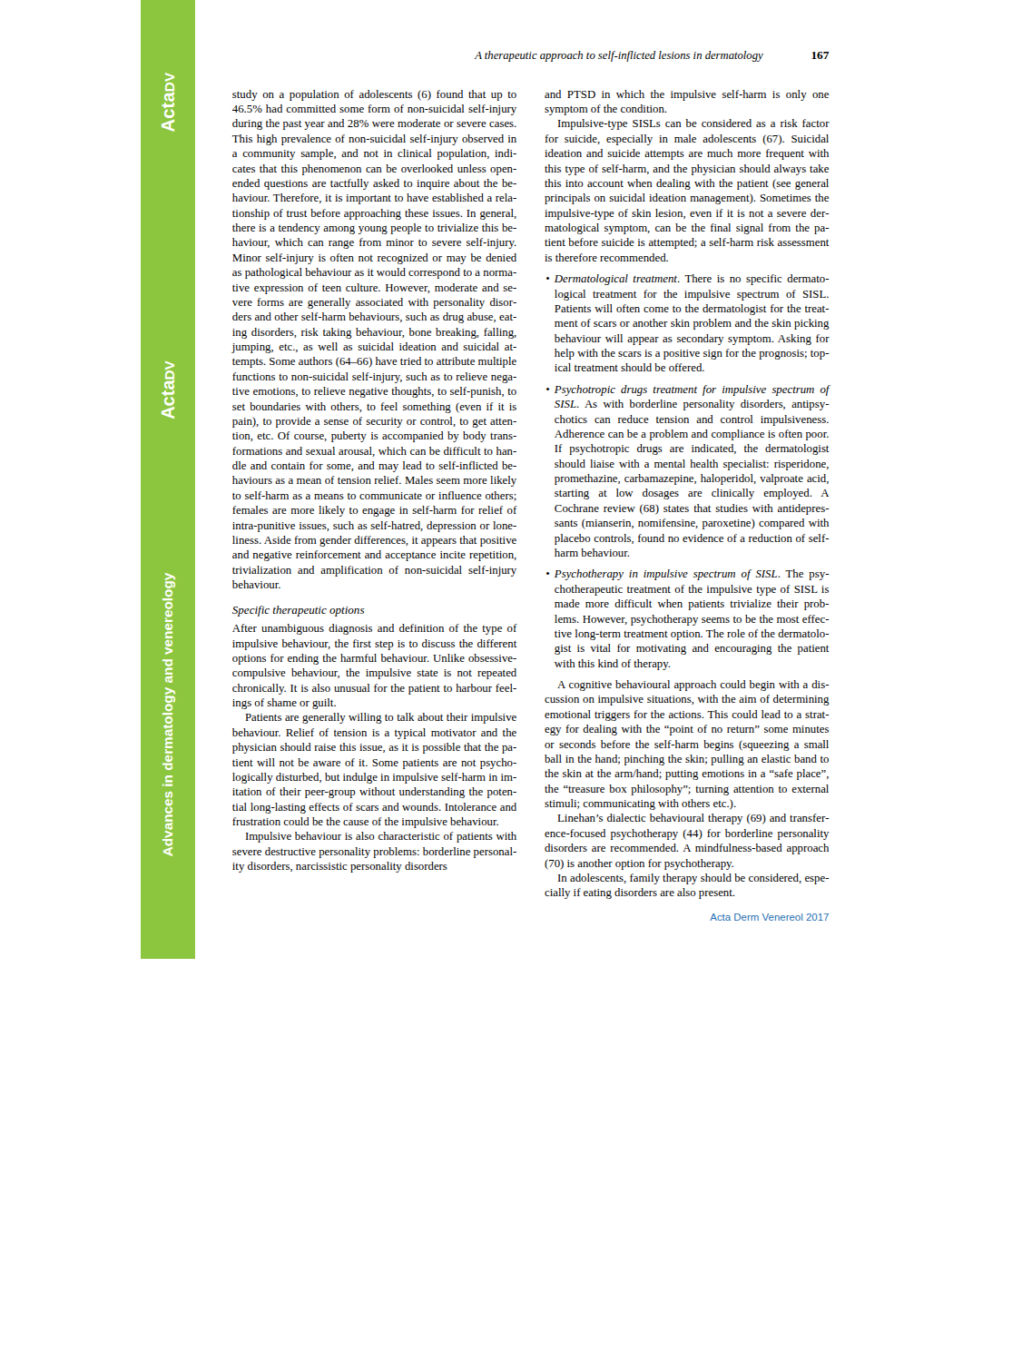ActaDV
ActaDV
Advances in dermatology and venereology
A therapeutic approach to self-inflicted lesions in dermatology 167
study on a population of adolescents (6) found that up to 46.5% had committed some form of non-suicidal self-injury during the past year and 28% were moderate or severe cases. This high prevalence of non-suicidal self-injury observed in a community sample, and not in clinical population, indicates that this phenomenon can be overlooked unless open-ended questions are tactfully asked to inquire about the behaviour. Therefore, it is important to have established a relationship of trust before approaching these issues. In general, there is a tendency among young people to trivialize this behaviour, which can range from minor to severe self-injury. Minor self-injury is often not recognized or may be denied as pathological behaviour as it would correspond to a normative expression of teen culture. However, moderate and severe forms are generally associated with personality disorders and other self-harm behaviours, such as drug abuse, eating disorders, risk taking behaviour, bone breaking, falling, jumping, etc., as well as suicidal ideation and suicidal attempts. Some authors (64–66) have tried to attribute multiple functions to non-suicidal self-injury, such as to relieve negative emotions, to relieve negative thoughts, to self-punish, to set boundaries with others, to feel something (even if it is pain), to provide a sense of security or control, to get attention, etc. Of course, puberty is accompanied by body transformations and sexual arousal, which can be difficult to handle and contain for some, and may lead to self-inflicted behaviours as a mean of tension relief. Males seem more likely to self-harm as a means to communicate or influence others; females are more likely to engage in self-harm for relief of intra-punitive issues, such as self-hatred, depression or loneliness. Aside from gender differences, it appears that positive and negative reinforcement and acceptance incite repetition, trivialization and amplification of non-suicidal self-injury behaviour.
Specific therapeutic options
After unambiguous diagnosis and definition of the type of impulsive behaviour, the first step is to discuss the different options for ending the harmful behaviour. Unlike obsessive-compulsive behaviour, the impulsive state is not repeated chronically. It is also unusual for the patient to harbour feelings of shame or guilt.
Patients are generally willing to talk about their impulsive behaviour. Relief of tension is a typical motivator and the physician should raise this issue, as it is possible that the patient will not be aware of it. Some patients are not psychologically disturbed, but indulge in impulsive self-harm in imitation of their peer-group without understanding the potential long-lasting effects of scars and wounds. Intolerance and frustration could be the cause of the impulsive behaviour.
Impulsive behaviour is also characteristic of patients with severe destructive personality problems: borderline personality disorders, narcissistic personality disorders
and PTSD in which the impulsive self-harm is only one symptom of the condition.
Impulsive-type SISLs can be considered as a risk factor for suicide, especially in male adolescents (67). Suicidal ideation and suicide attempts are much more frequent with this type of self-harm, and the physician should always take this into account when dealing with the patient (see general principals on suicidal ideation management). Sometimes the impulsive-type of skin lesion, even if it is not a severe dermatological symptom, can be the final signal from the patient before suicide is attempted; a self-harm risk assessment is therefore recommended.
Dermatological treatment. There is no specific dermatological treatment for the impulsive spectrum of SISL. Patients will often come to the dermatologist for the treatment of scars or another skin problem and the skin picking behaviour will appear as secondary symptom. Asking for help with the scars is a positive sign for the prognosis; topical treatment should be offered.
Psychotropic drugs treatment for impulsive spectrum of SISL. As with borderline personality disorders, antipsychotics can reduce tension and control impulsiveness. Adherence can be a problem and compliance is often poor. If psychotropic drugs are indicated, the dermatologist should liaise with a mental health specialist: risperidone, promethazine, carbamazepine, haloperidol, valproate acid, starting at low dosages are clinically employed. A Cochrane review (68) states that studies with antidepressants (mianserin, nomifensine, paroxetine) compared with placebo controls, found no evidence of a reduction of self-harm behaviour.
Psychotherapy in impulsive spectrum of SISL. The psychotherapeutic treatment of the impulsive type of SISL is made more difficult when patients trivialize their problems. However, psychotherapy seems to be the most effective long-term treatment option. The role of the dermatologist is vital for motivating and encouraging the patient with this kind of therapy.
A cognitive behavioural approach could begin with a discussion on impulsive situations, with the aim of determining emotional triggers for the actions. This could lead to a strategy for dealing with the “point of no return” some minutes or seconds before the self-harm begins (squeezing a small ball in the hand; pinching the skin; pulling an elastic band to the skin at the arm/hand; putting emotions in a “safe place”, the “treasure box philosophy”; turning attention to external stimuli; communicating with others etc.).
Linehan’s dialectic behavioural therapy (69) and transference-focused psychotherapy (44) for borderline personality disorders are recommended. A mindfulness-based approach (70) is another option for psychotherapy.
In adolescents, family therapy should be considered, especially if eating disorders are also present.
Acta Derm Venereol 2017